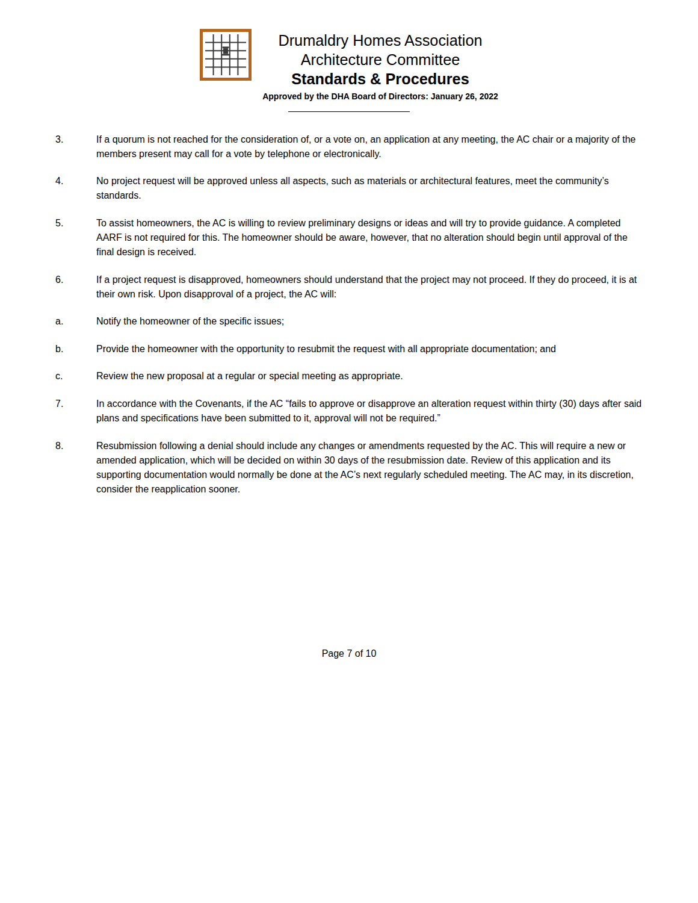Drumaldry Homes Association
Architecture Committee
Standards & Procedures
Approved by the DHA Board of Directors: January 26, 2022
3. If a quorum is not reached for the consideration of, or a vote on, an application at any meeting, the AC chair or a majority of the members present may call for a vote by telephone or electronically.
4. No project request will be approved unless all aspects, such as materials or architectural features, meet the community’s standards.
5. To assist homeowners, the AC is willing to review preliminary designs or ideas and will try to provide guidance. A completed AARF is not required for this. The homeowner should be aware, however, that no alteration should begin until approval of the final design is received.
6. If a project request is disapproved, homeowners should understand that the project may not proceed. If they do proceed, it is at their own risk. Upon disapproval of a project, the AC will:
a. Notify the homeowner of the specific issues;
b. Provide the homeowner with the opportunity to resubmit the request with all appropriate documentation; and
c. Review the new proposal at a regular or special meeting as appropriate.
7. In accordance with the Covenants, if the AC “fails to approve or disapprove an alteration request within thirty (30) days after said plans and specifications have been submitted to it, approval will not be required.”
8. Resubmission following a denial should include any changes or amendments requested by the AC. This will require a new or amended application, which will be decided on within 30 days of the resubmission date. Review of this application and its supporting documentation would normally be done at the AC’s next regularly scheduled meeting. The AC may, in its discretion, consider the reapplication sooner.
Page 7 of 10